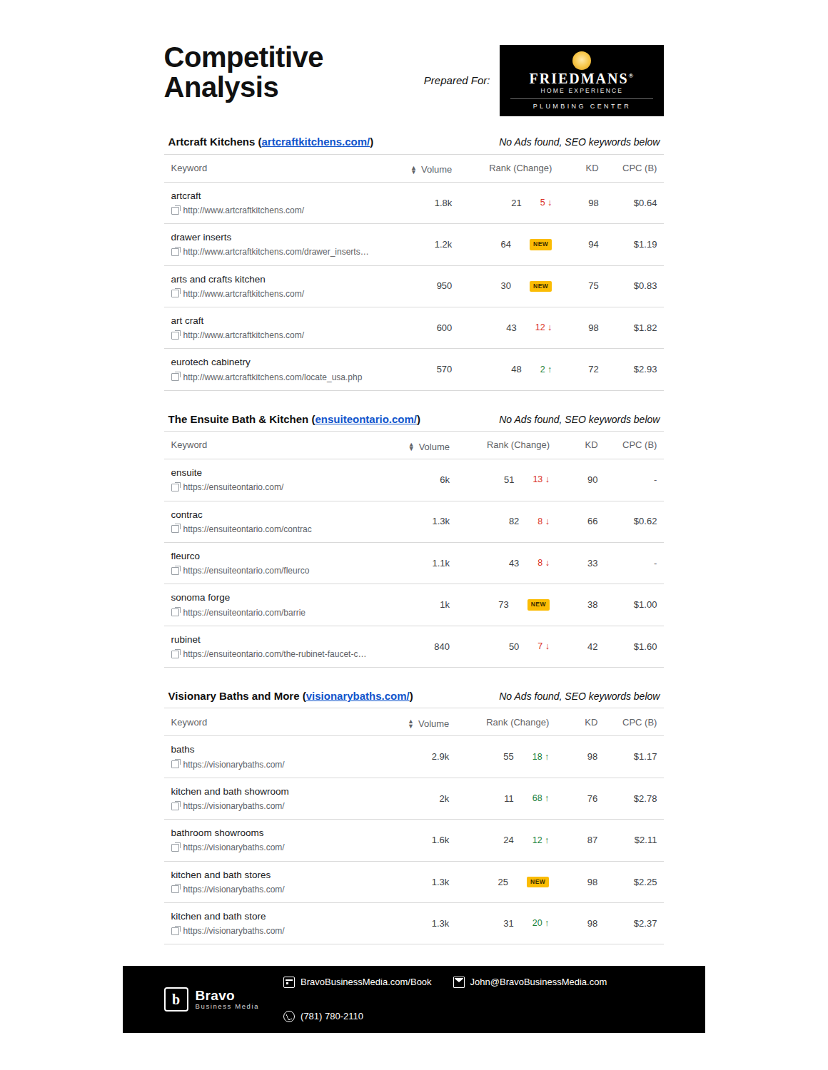Competitive Analysis
Prepared For:
FRIEDMANS®
HOME EXPERIENCE
PLUMBING CENTER
Artcraft Kitchens (artcraftkitchens.com/)
No Ads found, SEO keywords below
| Keyword | ▲ ▼ Volume | Rank (Change) | KD | CPC (B) |
| --- | --- | --- | --- | --- |
| artcraft http://www.artcraftkitchens.com/ | 1.8k | 21 5 ↓ | 98 | $0.64 |
| drawer inserts http://www.artcraftkitchens.com/drawer_inserts… | 1.2k | 64 New | 94 | $1.19 |
| arts and crafts kitchen http://www.artcraftkitchens.com/ | 950 | 30 New | 75 | $0.83 |
| art craft http://www.artcraftkitchens.com/ | 600 | 43 12 ↓ | 98 | $1.82 |
| eurotech cabinetry http://www.artcraftkitchens.com/locate_usa.php | 570 | 48 2 ↑ | 72 | $2.93 |
The Ensuite Bath & Kitchen (ensuiteontario.com/)
No Ads found, SEO keywords below
| Keyword | ▲ ▼ Volume | Rank (Change) | KD | CPC (B) |
| --- | --- | --- | --- | --- |
| ensuite https://ensuiteontario.com/ | 6k | 51 13 ↓ | 90 | - |
| contrac https://ensuiteontario.com/contrac | 1.3k | 82 8 ↓ | 66 | $0.62 |
| fleurco https://ensuiteontario.com/fleurco | 1.1k | 43 8 ↓ | 33 | - |
| sonoma forge https://ensuiteontario.com/barrie | 1k | 73 New | 38 | $1.00 |
| rubinet https://ensuiteontario.com/the-rubinet-faucet-c… | 840 | 50 7 ↓ | 42 | $1.60 |
Visionary Baths and More (visionarybaths.com/)
No Ads found, SEO keywords below
| Keyword | ▲ ▼ Volume | Rank (Change) | KD | CPC (B) |
| --- | --- | --- | --- | --- |
| baths https://visionarybaths.com/ | 2.9k | 55 18 ↑ | 98 | $1.17 |
| kitchen and bath showroom https://visionarybaths.com/ | 2k | 11 68 ↑ | 76 | $2.78 |
| bathroom showrooms https://visionarybaths.com/ | 1.6k | 24 12 ↑ | 87 | $2.11 |
| kitchen and bath stores https://visionarybaths.com/ | 1.3k | 25 New | 98 | $2.25 |
| kitchen and bath store https://visionarybaths.com/ | 1.3k | 31 20 ↑ | 98 | $2.37 |
b
Bravo
Business Media
BravoBusinessMedia.com/Book John@BravoBusinessMedia.com (781) 780-2110